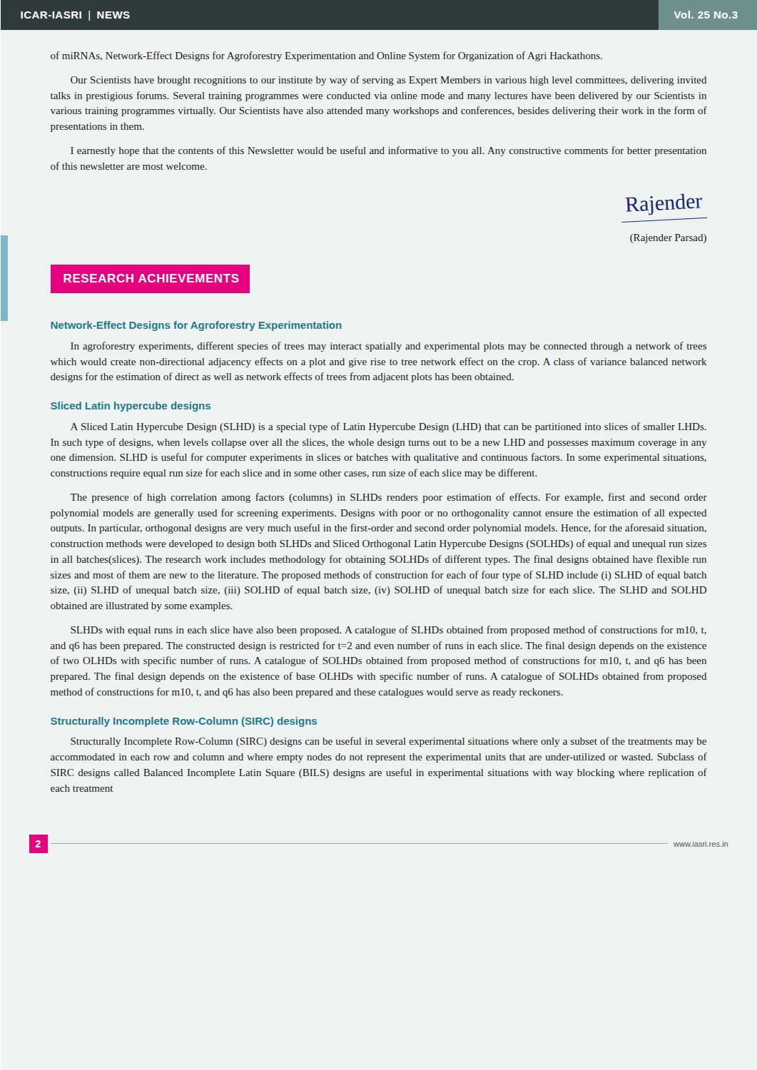ICAR-IASRI|NEWS
Vol. 25 No.3
of miRNAs, Network-Effect Designs for Agroforestry Experimentation and Online System for Organization of Agri Hackathons.
Our Scientists have brought recognitions to our institute by way of serving as Expert Members in various high level committees, delivering invited talks in prestigious forums. Several training programmes were conducted via online mode and many lectures have been delivered by our Scientists in various training programmes virtually. Our Scientists have also attended many workshops and conferences, besides delivering their work in the form of presentations in them.
I earnestly hope that the contents of this Newsletter would be useful and informative to you all. Any constructive comments for better presentation of this newsletter are most welcome.
Rajender (Rajender Parsad)
RESEARCH ACHIEVEMENTS
Network-Effect Designs for Agroforestry Experimentation
In agroforestry experiments, different species of trees may interact spatially and experimental plots may be connected through a network of trees which would create non-directional adjacency effects on a plot and give rise to tree network effect on the crop. A class of variance balanced network designs for the estimation of direct as well as network effects of trees from adjacent plots has been obtained.
Sliced Latin hypercube designs
A Sliced Latin Hypercube Design (SLHD) is a special type of Latin Hypercube Design (LHD) that can be partitioned into slices of smaller LHDs. In such type of designs, when levels collapse over all the slices, the whole design turns out to be a new LHD and possesses maximum coverage in any one dimension. SLHD is useful for computer experiments in slices or batches with qualitative and continuous factors. In some experimental situations, constructions require equal run size for each slice and in some other cases, run size of each slice may be different.
The presence of high correlation among factors (columns) in SLHDs renders poor estimation of effects. For example, first and second order polynomial models are generally used for screening experiments. Designs with poor or no orthogonality cannot ensure the estimation of all expected outputs. In particular, orthogonal designs are very much useful in the first-order and second order polynomial models. Hence, for the aforesaid situation, construction methods were developed to design both SLHDs and Sliced Orthogonal Latin Hypercube Designs (SOLHDs) of equal and unequal run sizes in all batches(slices). The research work includes methodology for obtaining SOLHDs of different types. The final designs obtained have flexible run sizes and most of them are new to the literature. The proposed methods of construction for each of four type of SLHD include (i) SLHD of equal batch size, (ii) SLHD of unequal batch size, (iii) SOLHD of equal batch size, (iv) SOLHD of unequal batch size for each slice. The SLHD and SOLHD obtained are illustrated by some examples.
SLHDs with equal runs in each slice have also been proposed. A catalogue of SLHDs obtained from proposed method of constructions for m10, t, and q6 has been prepared. The constructed design is restricted for t=2 and even number of runs in each slice. The final design depends on the existence of two OLHDs with specific number of runs. A catalogue of SOLHDs obtained from proposed method of constructions for m10, t, and q6 has been prepared. The final design depends on the existence of base OLHDs with specific number of runs. A catalogue of SOLHDs obtained from proposed method of constructions for m10, t, and q6 has also been prepared and these catalogues would serve as ready reckoners.
Structurally Incomplete Row-Column (SIRC) designs
Structurally Incomplete Row-Column (SIRC) designs can be useful in several experimental situations where only a subset of the treatments may be accommodated in each row and column and where empty nodes do not represent the experimental units that are under-utilized or wasted. Subclass of SIRC designs called Balanced Incomplete Latin Square (BILS) designs are useful in experimental situations with way blocking where replication of each treatment
2
www.iasri.res.in